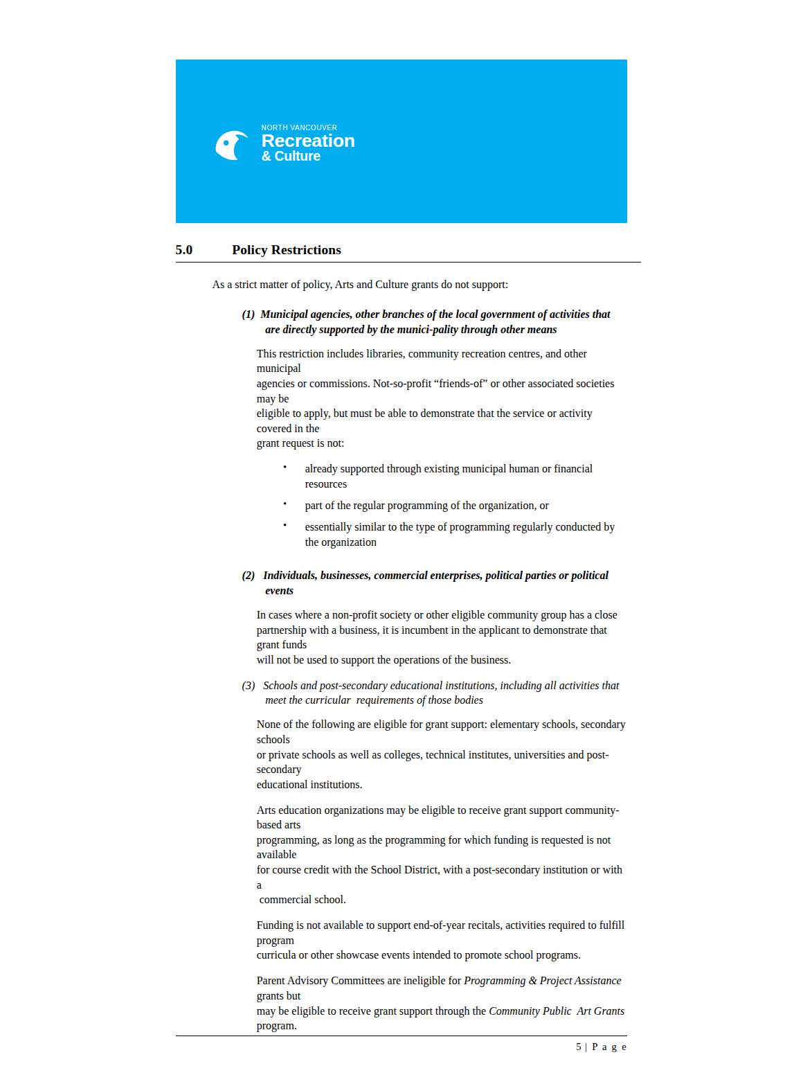NORTH VANCOUVER Recreation & Culture
5.0 Policy Restrictions
As a strict matter of policy, Arts and Culture grants do not support:
(1) Municipal agencies, other branches of the local government of activities that are directly supported by the munici‑pality through other means
This restriction includes libraries, community recreation centres, and other municipal
agencies or commissions. Not-so-profit “friends-of” or other associated societies may be
eligible to apply, but must be able to demonstrate that the service or activity covered in the
grant request is not:
already supported through existing municipal human or financial resources
part of the regular programming of the organization, or
essentially similar to the type of programming regularly conducted by the organization
(2) Individuals, businesses, commercial enterprises, political parties or political events
In cases where a non-profit society or other eligible community group has a close
partnership with a business, it is incumbent in the applicant to demonstrate that grant funds
will not be used to support the operations of the business.
(3) Schools and post-secondary educational institutions, including all activities that meet the curricular requirements of those bodies
None of the following are eligible for grant support: elementary schools, secondary schools
or private schools as well as colleges, technical institutes, universities and post-secondary
educational institutions.
Arts education organizations may be eligible to receive grant support community-based arts
programming, as long as the programming for which funding is requested is not available
for course credit with the School District, with a post-secondary institution or with a
commercial school.
Funding is not available to support end-of-year recitals, activities required to fulfill program
curricula or other showcase events intended to promote school programs.
Parent Advisory Committees are ineligible for Programming & Project Assistance grants but
may be eligible to receive grant support through the Community Public Art Grants program.
5 | P a g e